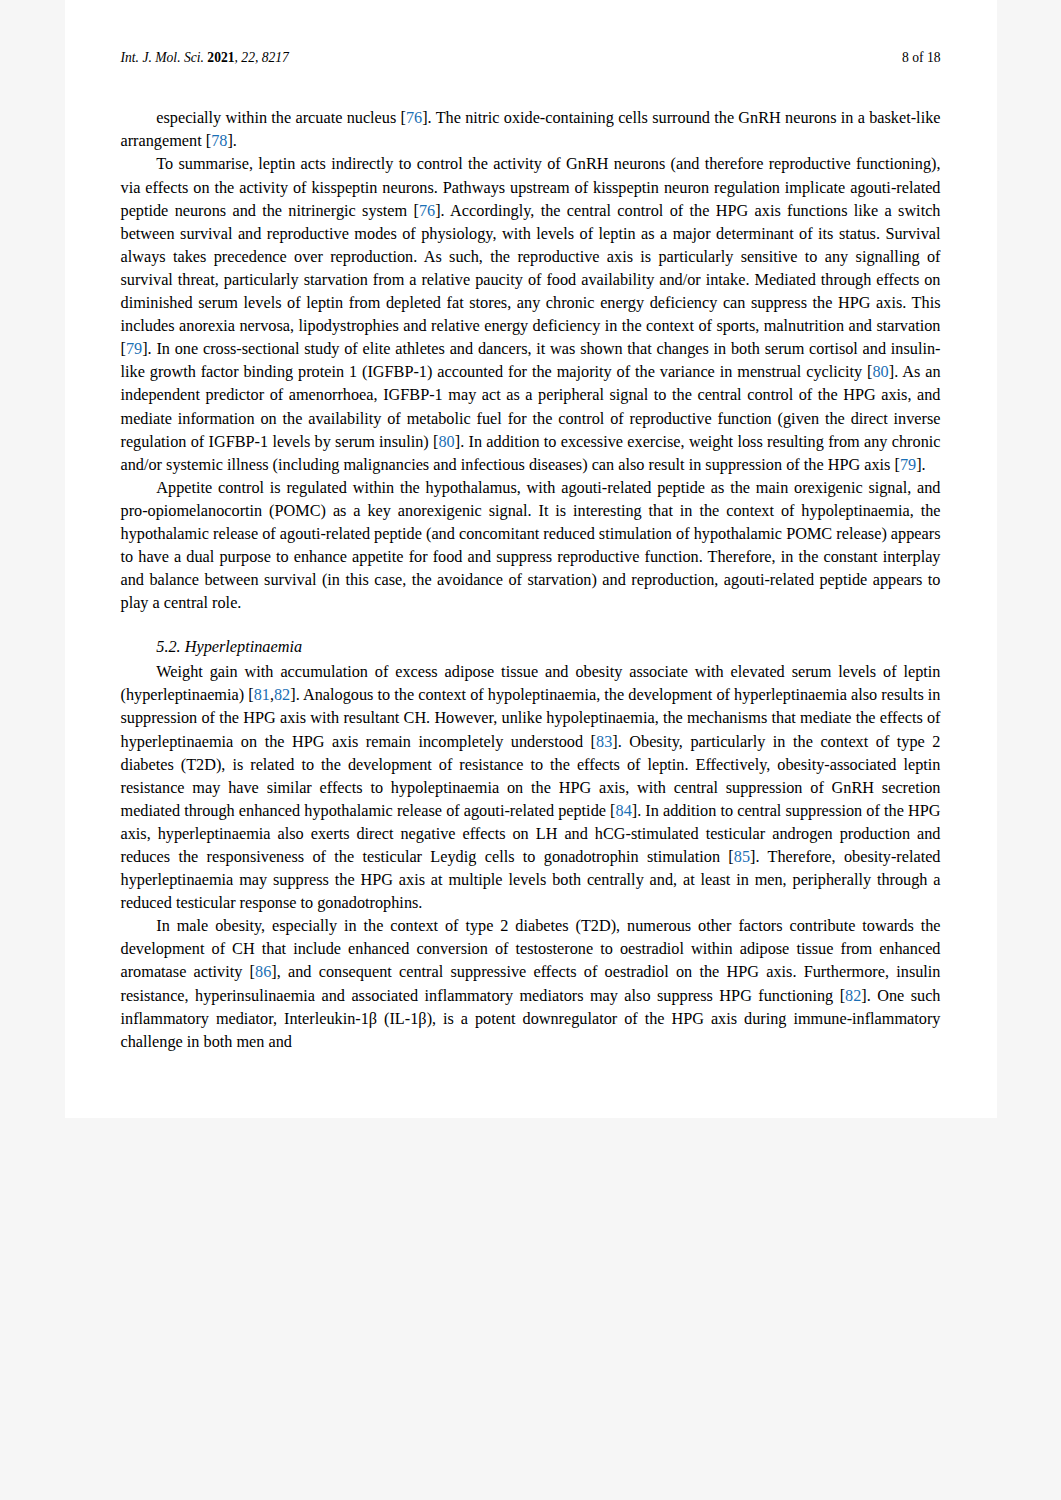Int. J. Mol. Sci. 2021, 22, 8217 8 of 18
especially within the arcuate nucleus [76]. The nitric oxide-containing cells surround the GnRH neurons in a basket-like arrangement [78].
To summarise, leptin acts indirectly to control the activity of GnRH neurons (and therefore reproductive functioning), via effects on the activity of kisspeptin neurons. Pathways upstream of kisspeptin neuron regulation implicate agouti-related peptide neurons and the nitrinergic system [76]. Accordingly, the central control of the HPG axis functions like a switch between survival and reproductive modes of physiology, with levels of leptin as a major determinant of its status. Survival always takes precedence over reproduction. As such, the reproductive axis is particularly sensitive to any signalling of survival threat, particularly starvation from a relative paucity of food availability and/or intake. Mediated through effects on diminished serum levels of leptin from depleted fat stores, any chronic energy deficiency can suppress the HPG axis. This includes anorexia nervosa, lipodystrophies and relative energy deficiency in the context of sports, malnutrition and starvation [79]. In one cross-sectional study of elite athletes and dancers, it was shown that changes in both serum cortisol and insulin-like growth factor binding protein 1 (IGFBP-1) accounted for the majority of the variance in menstrual cyclicity [80]. As an independent predictor of amenorrhoea, IGFBP-1 may act as a peripheral signal to the central control of the HPG axis, and mediate information on the availability of metabolic fuel for the control of reproductive function (given the direct inverse regulation of IGFBP-1 levels by serum insulin) [80]. In addition to excessive exercise, weight loss resulting from any chronic and/or systemic illness (including malignancies and infectious diseases) can also result in suppression of the HPG axis [79].
Appetite control is regulated within the hypothalamus, with agouti-related peptide as the main orexigenic signal, and pro-opiomelanocortin (POMC) as a key anorexigenic signal. It is interesting that in the context of hypoleptinaemia, the hypothalamic release of agouti-related peptide (and concomitant reduced stimulation of hypothalamic POMC release) appears to have a dual purpose to enhance appetite for food and suppress reproductive function. Therefore, in the constant interplay and balance between survival (in this case, the avoidance of starvation) and reproduction, agouti-related peptide appears to play a central role.
5.2. Hyperleptinaemia
Weight gain with accumulation of excess adipose tissue and obesity associate with elevated serum levels of leptin (hyperleptinaemia) [81,82]. Analogous to the context of hypoleptinaemia, the development of hyperleptinaemia also results in suppression of the HPG axis with resultant CH. However, unlike hypoleptinaemia, the mechanisms that mediate the effects of hyperleptinaemia on the HPG axis remain incompletely understood [83]. Obesity, particularly in the context of type 2 diabetes (T2D), is related to the development of resistance to the effects of leptin. Effectively, obesity-associated leptin resistance may have similar effects to hypoleptinaemia on the HPG axis, with central suppression of GnRH secretion mediated through enhanced hypothalamic release of agouti-related peptide [84]. In addition to central suppression of the HPG axis, hyperleptinaemia also exerts direct negative effects on LH and hCG-stimulated testicular androgen production and reduces the responsiveness of the testicular Leydig cells to gonadotrophin stimulation [85]. Therefore, obesity-related hyperleptinaemia may suppress the HPG axis at multiple levels both centrally and, at least in men, peripherally through a reduced testicular response to gonadotrophins.
In male obesity, especially in the context of type 2 diabetes (T2D), numerous other factors contribute towards the development of CH that include enhanced conversion of testosterone to oestradiol within adipose tissue from enhanced aromatase activity [86], and consequent central suppressive effects of oestradiol on the HPG axis. Furthermore, insulin resistance, hyperinsulinaemia and associated inflammatory mediators may also suppress HPG functioning [82]. One such inflammatory mediator, Interleukin-1β (IL-1β), is a potent downregulator of the HPG axis during immune-inflammatory challenge in both men and